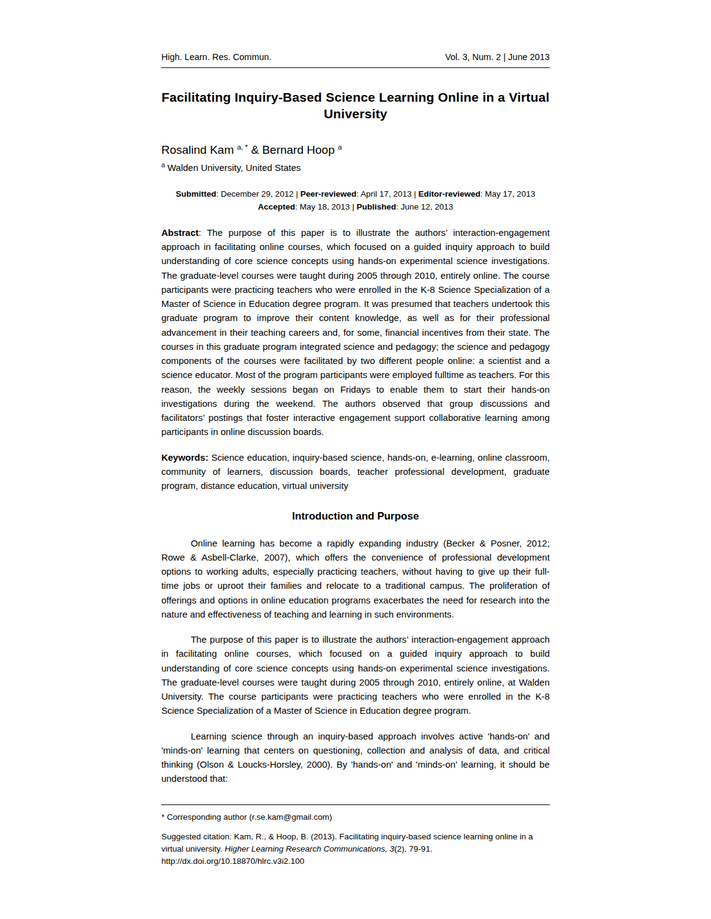High. Learn. Res. Commun.
Vol. 3, Num. 2 | June 2013
Facilitating Inquiry-Based Science Learning Online in a Virtual University
Rosalind Kam a, * & Bernard Hoop a
a Walden University, United States
Submitted: December 29, 2012 | Peer-reviewed: April 17, 2013 | Editor-reviewed: May 17, 2013
Accepted: May 18, 2013 | Published: June 12, 2013
Abstract: The purpose of this paper is to illustrate the authors’ interaction-engagement approach in facilitating online courses, which focused on a guided inquiry approach to build understanding of core science concepts using hands-on experimental science investigations. The graduate-level courses were taught during 2005 through 2010, entirely online. The course participants were practicing teachers who were enrolled in the K-8 Science Specialization of a Master of Science in Education degree program. It was presumed that teachers undertook this graduate program to improve their content knowledge, as well as for their professional advancement in their teaching careers and, for some, financial incentives from their state. The courses in this graduate program integrated science and pedagogy; the science and pedagogy components of the courses were facilitated by two different people online: a scientist and a science educator. Most of the program participants were employed fulltime as teachers. For this reason, the weekly sessions began on Fridays to enable them to start their hands-on investigations during the weekend. The authors observed that group discussions and facilitators’ postings that foster interactive engagement support collaborative learning among participants in online discussion boards.
Keywords: Science education, inquiry-based science, hands-on, e-learning, online classroom, community of learners, discussion boards, teacher professional development, graduate program, distance education, virtual university
Introduction and Purpose
Online learning has become a rapidly expanding industry (Becker & Posner, 2012; Rowe & Asbell-Clarke, 2007), which offers the convenience of professional development options to working adults, especially practicing teachers, without having to give up their full- time jobs or uproot their families and relocate to a traditional campus. The proliferation of offerings and options in online education programs exacerbates the need for research into the nature and effectiveness of teaching and learning in such environments.
The purpose of this paper is to illustrate the authors’ interaction-engagement approach in facilitating online courses, which focused on a guided inquiry approach to build understanding of core science concepts using hands-on experimental science investigations. The graduate-level courses were taught during 2005 through 2010, entirely online, at Walden University. The course participants were practicing teachers who were enrolled in the K-8 Science Specialization of a Master of Science in Education degree program.
Learning science through an inquiry-based approach involves active 'hands-on' and 'minds-on' learning that centers on questioning, collection and analysis of data, and critical thinking (Olson & Loucks-Horsley, 2000). By 'hands-on' and 'minds-on' learning, it should be understood that:
* Corresponding author (r.se.kam@gmail.com)
Suggested citation: Kam, R., & Hoop, B. (2013). Facilitating inquiry-based science learning online in a virtual university. Higher Learning Research Communications, 3(2), 79-91. http://dx.doi.org/10.18870/hlrc.v3i2.100